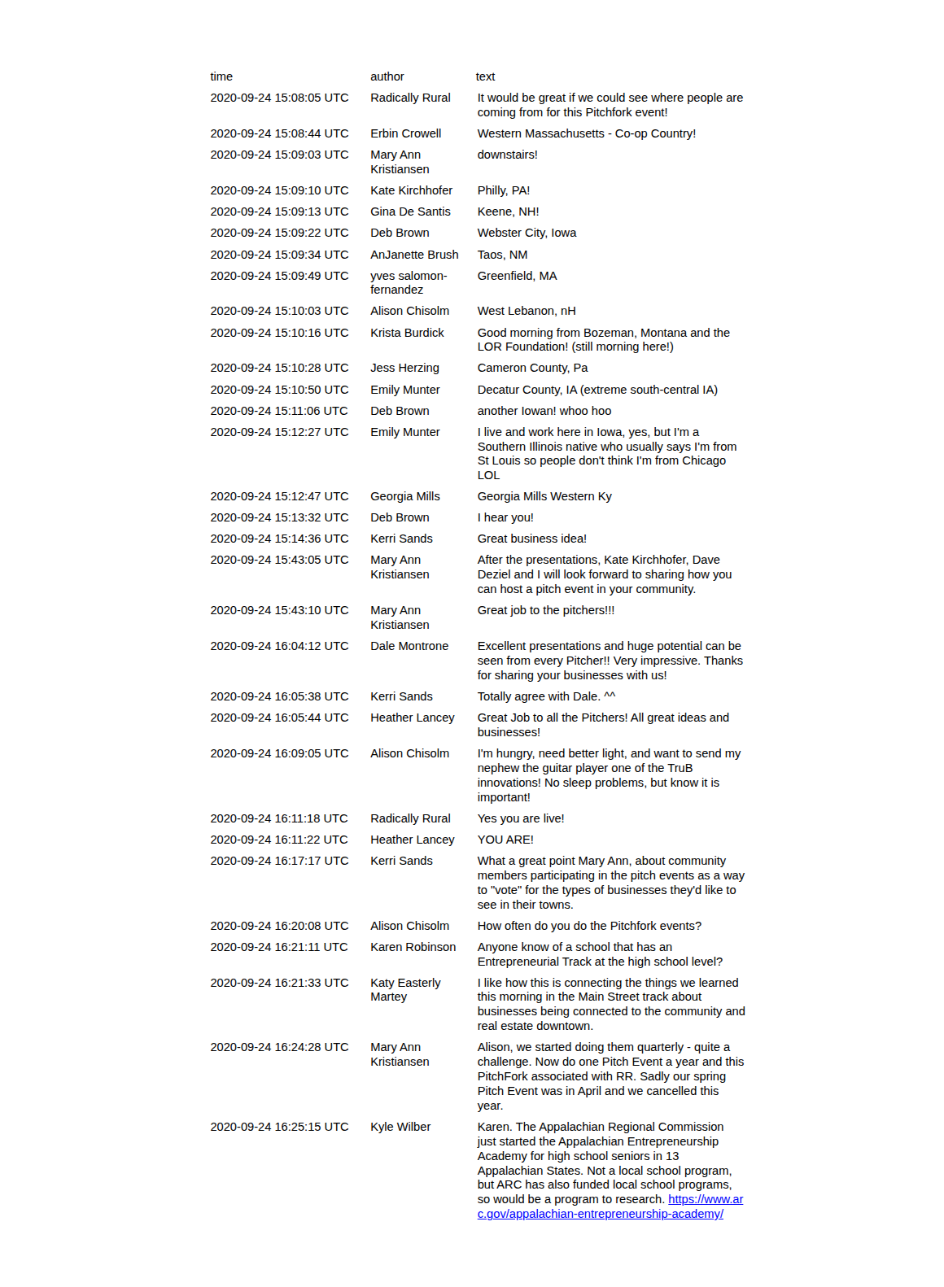| time | author | text |
| --- | --- | --- |
| 2020-09-24 15:08:05 UTC | Radically Rural | It would be great if we could see where people are coming from for this Pitchfork event! |
| 2020-09-24 15:08:44 UTC | Erbin Crowell | Western Massachusetts - Co-op Country! |
| 2020-09-24 15:09:03 UTC | Mary Ann Kristiansen | downstairs! |
| 2020-09-24 15:09:10 UTC | Kate Kirchhofer | Philly, PA! |
| 2020-09-24 15:09:13 UTC | Gina De Santis | Keene, NH! |
| 2020-09-24 15:09:22 UTC | Deb Brown | Webster City, Iowa |
| 2020-09-24 15:09:34 UTC | AnJanette Brush | Taos, NM |
| 2020-09-24 15:09:49 UTC | yves salomon-fernandez | Greenfield, MA |
| 2020-09-24 15:10:03 UTC | Alison Chisolm | West Lebanon, nH |
| 2020-09-24 15:10:16 UTC | Krista Burdick | Good morning from Bozeman, Montana and the LOR Foundation! (still morning here!) |
| 2020-09-24 15:10:28 UTC | Jess Herzing | Cameron County, Pa |
| 2020-09-24 15:10:50 UTC | Emily Munter | Decatur County, IA (extreme south-central IA) |
| 2020-09-24 15:11:06 UTC | Deb Brown | another Iowan! whoo hoo |
| 2020-09-24 15:12:27 UTC | Emily Munter | I live and work here in Iowa, yes, but I'm a Southern Illinois native who usually says I'm from St Louis so people don't think I'm from Chicago LOL |
| 2020-09-24 15:12:47 UTC | Georgia Mills | Georgia Mills Western Ky |
| 2020-09-24 15:13:32 UTC | Deb Brown | I hear you! |
| 2020-09-24 15:14:36 UTC | Kerri Sands | Great business idea! |
| 2020-09-24 15:43:05 UTC | Mary Ann Kristiansen | After the presentations, Kate Kirchhofer, Dave Deziel and I will look forward to sharing how you can host a pitch event in your community. |
| 2020-09-24 15:43:10 UTC | Mary Ann Kristiansen | Great job to the pitchers!!! |
| 2020-09-24 16:04:12 UTC | Dale Montrone | Excellent presentations and huge potential can be seen from every Pitcher!! Very impressive. Thanks for sharing your businesses with us! |
| 2020-09-24 16:05:38 UTC | Kerri Sands | Totally agree with Dale. ^^ |
| 2020-09-24 16:05:44 UTC | Heather Lancey | Great Job to all the Pitchers! All great ideas and businesses! |
| 2020-09-24 16:09:05 UTC | Alison Chisolm | I'm hungry, need better light, and want to send my nephew the guitar player one of the TruB innovations! No sleep problems, but know it is important! |
| 2020-09-24 16:11:18 UTC | Radically Rural | Yes you are live! |
| 2020-09-24 16:11:22 UTC | Heather Lancey | YOU ARE! |
| 2020-09-24 16:17:17 UTC | Kerri Sands | What a great point Mary Ann, about community members participating in the pitch events as a way to "vote" for the types of businesses they'd like to see in their towns. |
| 2020-09-24 16:20:08 UTC | Alison Chisolm | How often do you do the Pitchfork events? |
| 2020-09-24 16:21:11 UTC | Karen Robinson | Anyone know of a school that has an Entrepreneurial Track at the high school level? |
| 2020-09-24 16:21:33 UTC | Katy Easterly Martey | I like how this is connecting the things we learned this morning in the Main Street track about businesses being connected to the community and real estate downtown. |
| 2020-09-24 16:24:28 UTC | Mary Ann Kristiansen | Alison, we started doing them quarterly - quite a challenge. Now do one Pitch Event a year and this PitchFork associated with RR. Sadly our spring Pitch Event was in April and we cancelled this year. |
| 2020-09-24 16:25:15 UTC | Kyle Wilber | Karen. The Appalachian Regional Commission just started the Appalachian Entrepreneurship Academy for high school seniors in 13 Appalachian States. Not a local school program, but ARC has also funded local school programs, so would be a program to research. https://www.arc.gov/appalachian-entrepreneurship-academy/ |